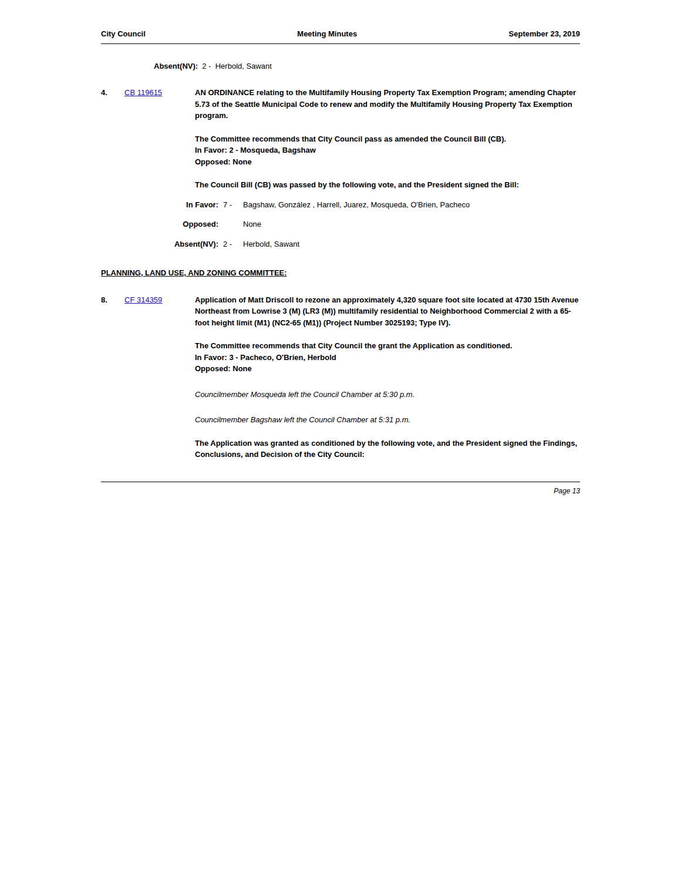City Council
Meeting Minutes
September 23, 2019
Absent(NV): 2 - Herbold, Sawant
4.
CB 119615
AN ORDINANCE relating to the Multifamily Housing Property Tax Exemption Program; amending Chapter 5.73 of the Seattle Municipal Code to renew and modify the Multifamily Housing Property Tax Exemption program.
The Committee recommends that City Council pass as amended the Council Bill (CB).
In Favor: 2 - Mosqueda, Bagshaw
Opposed: None
The Council Bill (CB) was passed by the following vote, and the President signed the Bill:
In Favor:
7 -
Bagshaw, González , Harrell, Juarez, Mosqueda, O'Brien, Pacheco
Opposed:
None
Absent(NV):
2 -
Herbold, Sawant
PLANNING, LAND USE, AND ZONING COMMITTEE:
8.
CF 314359
Application of Matt Driscoll to rezone an approximately 4,320 square foot site located at 4730 15th Avenue Northeast from Lowrise 3 (M) (LR3 (M)) multifamily residential to Neighborhood Commercial 2 with a 65-foot height limit (M1) (NC2-65 (M1)) (Project Number 3025193; Type IV).
The Committee recommends that City Council the grant the Application as conditioned.
In Favor: 3 - Pacheco, O'Brien, Herbold
Opposed: None
Councilmember Mosqueda left the Council Chamber at 5:30 p.m.
Councilmember Bagshaw left the Council Chamber at 5:31 p.m.
The Application was granted as conditioned by the following vote, and the President signed the Findings, Conclusions, and Decision of the City Council:
Page 13